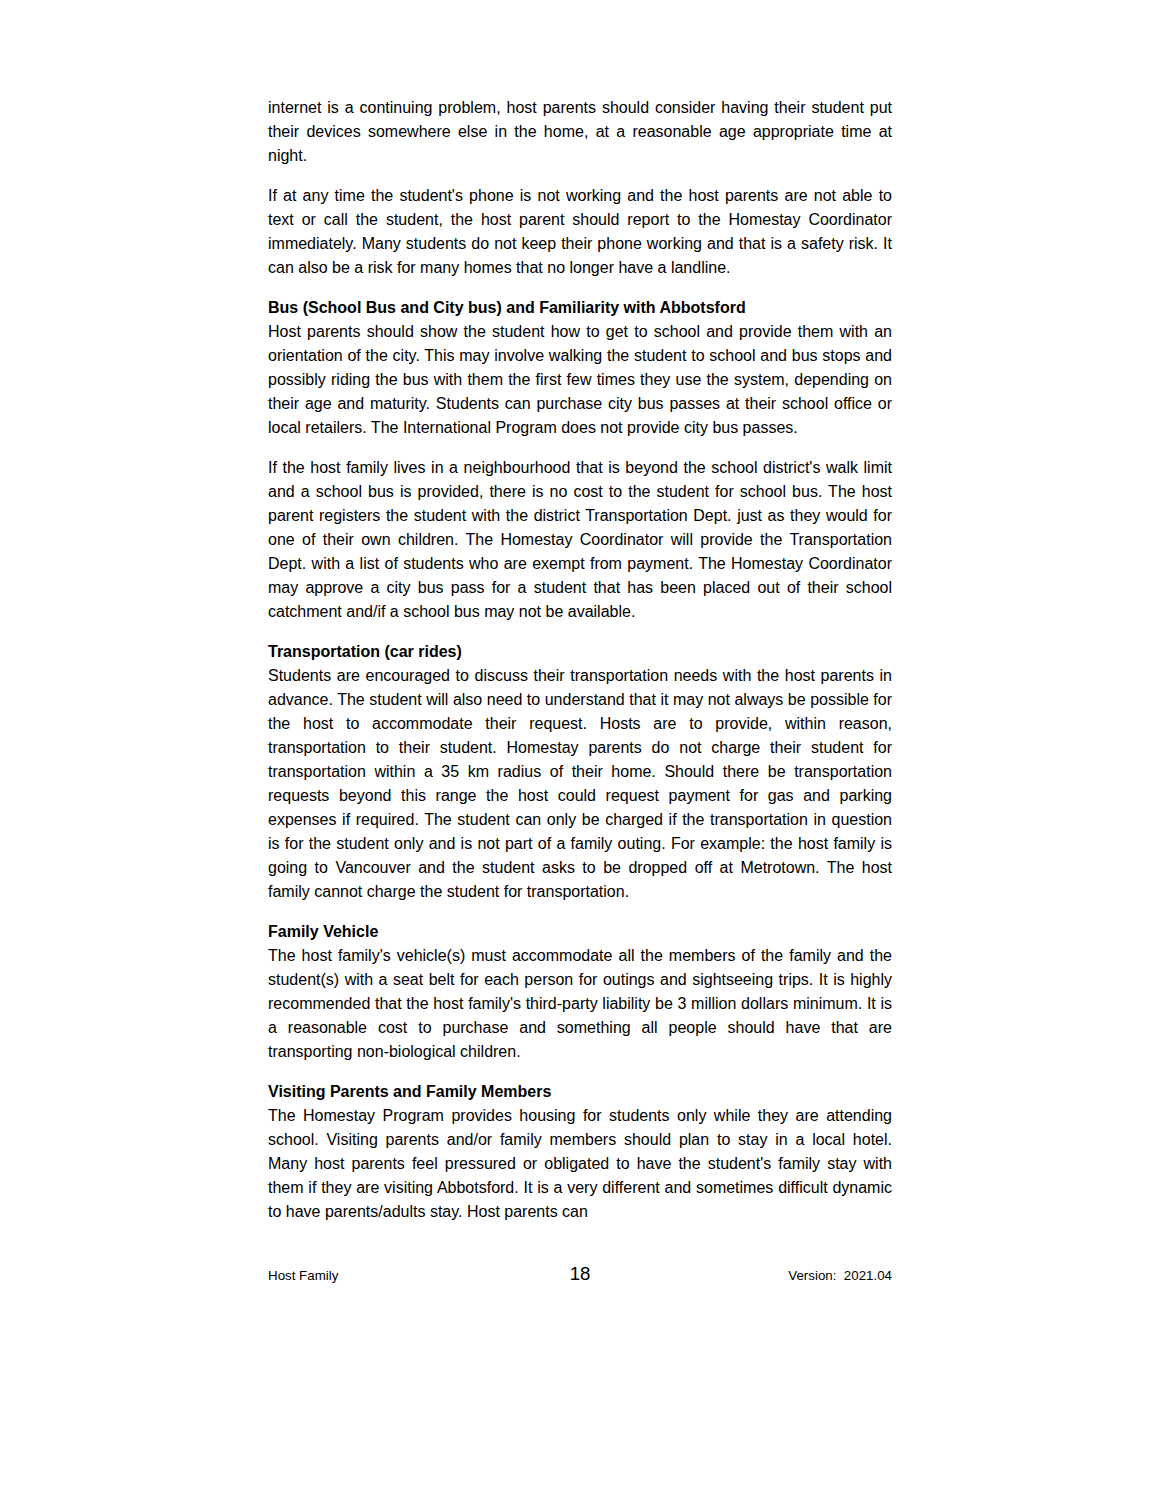internet is a continuing problem, host parents should consider having their student put their devices somewhere else in the home, at a reasonable age appropriate time at night.
If at any time the student's phone is not working and the host parents are not able to text or call the student, the host parent should report to the Homestay Coordinator immediately. Many students do not keep their phone working and that is a safety risk. It can also be a risk for many homes that no longer have a landline.
Bus (School Bus and City bus) and Familiarity with Abbotsford
Host parents should show the student how to get to school and provide them with an orientation of the city. This may involve walking the student to school and bus stops and possibly riding the bus with them the first few times they use the system, depending on their age and maturity. Students can purchase city bus passes at their school office or local retailers. The International Program does not provide city bus passes.
If the host family lives in a neighbourhood that is beyond the school district's walk limit and a school bus is provided, there is no cost to the student for school bus. The host parent registers the student with the district Transportation Dept. just as they would for one of their own children. The Homestay Coordinator will provide the Transportation Dept. with a list of students who are exempt from payment. The Homestay Coordinator may approve a city bus pass for a student that has been placed out of their school catchment and/if a school bus may not be available.
Transportation (car rides)
Students are encouraged to discuss their transportation needs with the host parents in advance. The student will also need to understand that it may not always be possible for the host to accommodate their request. Hosts are to provide, within reason, transportation to their student. Homestay parents do not charge their student for transportation within a 35 km radius of their home. Should there be transportation requests beyond this range the host could request payment for gas and parking expenses if required. The student can only be charged if the transportation in question is for the student only and is not part of a family outing. For example: the host family is going to Vancouver and the student asks to be dropped off at Metrotown. The host family cannot charge the student for transportation.
Family Vehicle
The host family's vehicle(s) must accommodate all the members of the family and the student(s) with a seat belt for each person for outings and sightseeing trips. It is highly recommended that the host family's third-party liability be 3 million dollars minimum. It is a reasonable cost to purchase and something all people should have that are transporting non-biological children.
Visiting Parents and Family Members
The Homestay Program provides housing for students only while they are attending school. Visiting parents and/or family members should plan to stay in a local hotel. Many host parents feel pressured or obligated to have the student's family stay with them if they are visiting Abbotsford. It is a very different and sometimes difficult dynamic to have parents/adults stay. Host parents can
Host Family
18
Version: 2021.04